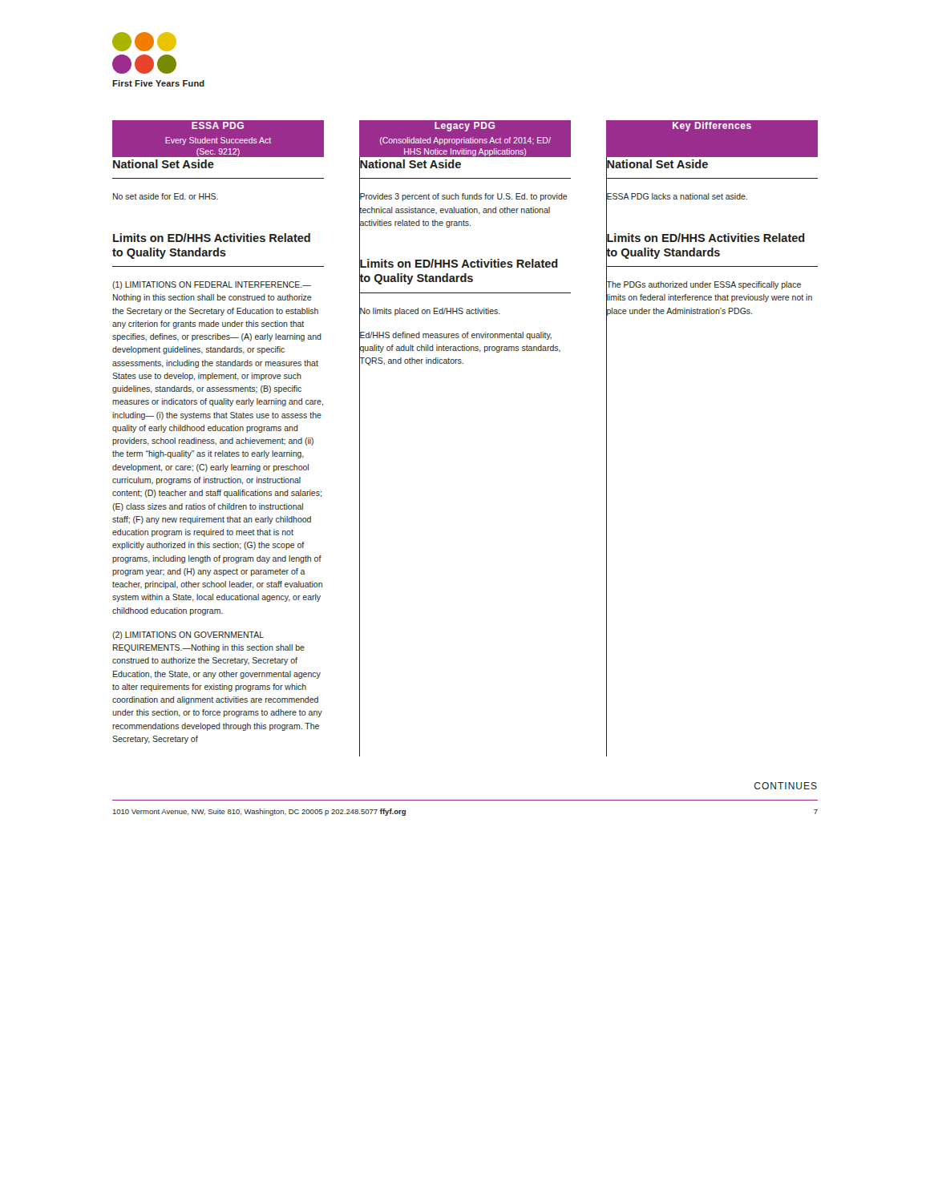First Five Years Fund
| ESSA PDG Every Student Succeeds Act (Sec. 9212) | | Legacy PDG (Consolidated Appropriations Act of 2014; ED/ HHS Notice Inviting Applications) | | Key Differences |
| National Set Aside No set aside for Ed. or HHS. Limits on ED/HHS Activities Related to Quality Standards (1) LIMITATIONS ON FEDERAL INTERFERENCE.—Nothing in this section shall be construed to authorize the Secretary or the Secretary of Education to establish any criterion for grants made under this section that specifies, defines, or prescribes— (A) early learning and development guidelines, standards, or specific assessments, including the standards or measures that States use to develop, implement, or improve such guidelines, standards, or assessments; (B) specific measures or indicators of quality early learning and care, including— (i) the systems that States use to assess the quality of early childhood education programs and providers, school readiness, and achievement; and (ii) the term “high-quality” as it relates to early learning, development, or care; (C) early learning or preschool curriculum, programs of instruction, or instructional content; (D) teacher and staff qualifications and salaries; (E) class sizes and ratios of children to instructional staff; (F) any new requirement that an early childhood education program is required to meet that is not explicitly authorized in this section; (G) the scope of programs, including length of program day and length of program year; and (H) any aspect or parameter of a teacher, principal, other school leader, or staff evaluation system within a State, local educational agency, or early childhood education program. (2) LIMITATIONS ON GOVERNMENTAL REQUIREMENTS.—Nothing in this section shall be construed to authorize the Secretary, Secretary of Education, the State, or any other governmental agency to alter requirements for existing programs for which coordination and alignment activities are recommended under this section, or to force programs to adhere to any recommendations developed through this program. The Secretary, Secretary of | | National Set Aside Provides 3 percent of such funds for U.S. Ed. to provide technical assistance, evaluation, and other national activities related to the grants. Limits on ED/HHS Activities Related to Quality Standards No limits placed on Ed/HHS activities. Ed/HHS defined measures of environmental quality, quality of adult child interactions, programs standards, TQRS, and other indicators. | | National Set Aside ESSA PDG lacks a national set aside. Limits on ED/HHS Activities Related to Quality Standards The PDGs authorized under ESSA specifically place limits on federal interference that previously were not in place under the Administration’s PDGs. |
CONTINUES
1010 Vermont Avenue, NW, Suite 810, Washington, DC 20005 p 202.248.5077 ffyf.org
7